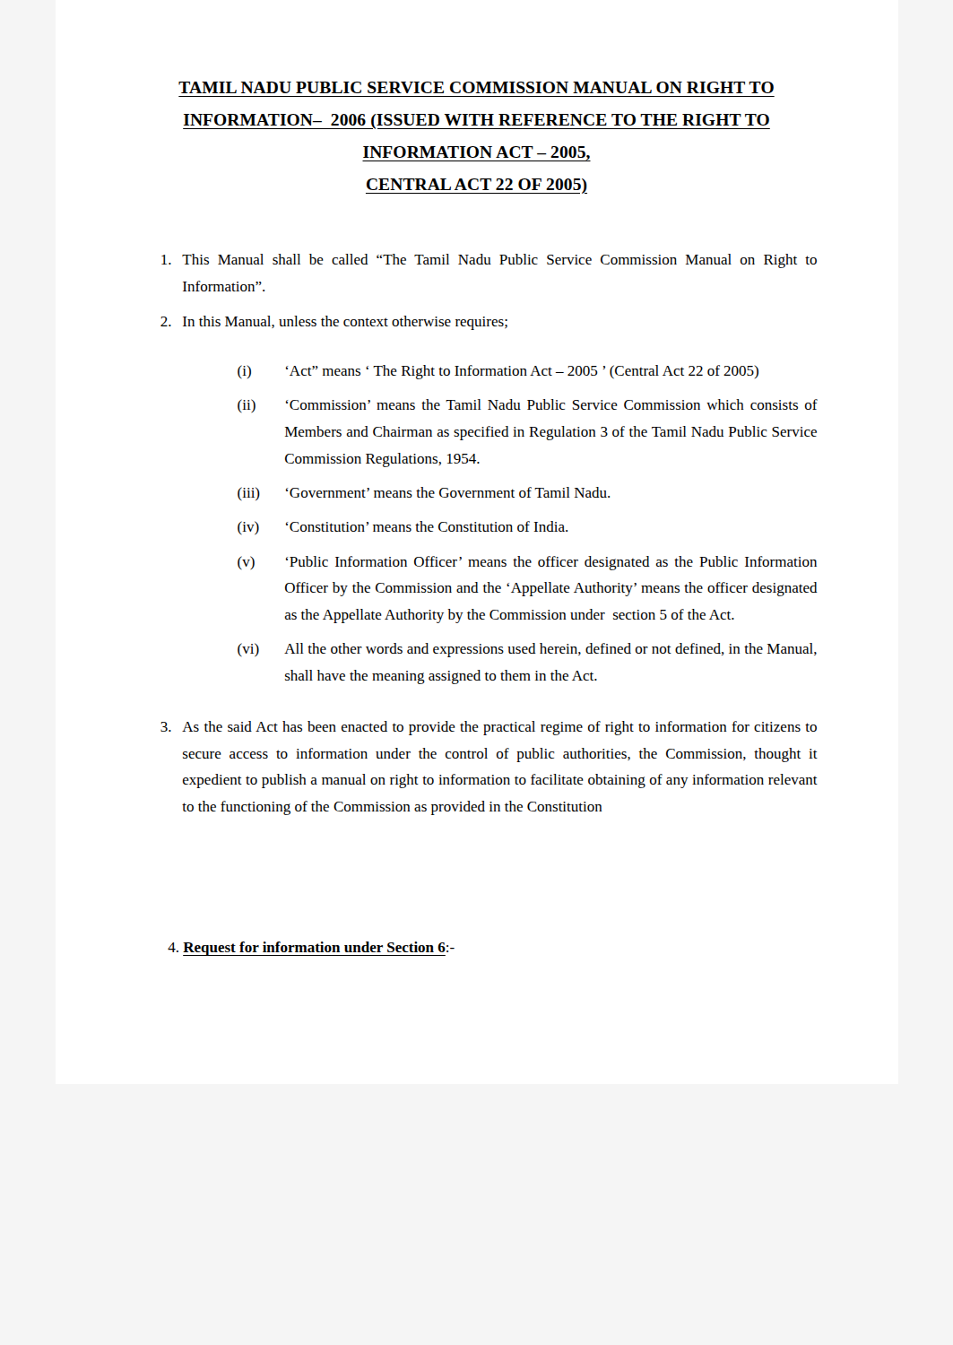TAMIL NADU PUBLIC SERVICE COMMISSION MANUAL ON RIGHT TO INFORMATION– 2006 (ISSUED WITH REFERENCE TO THE RIGHT TO INFORMATION ACT – 2005,
CENTRAL ACT 22 OF 2005)
This Manual shall be called “The Tamil Nadu Public Service Commission Manual on Right to Information”.
In this Manual, unless the context otherwise requires;
‘Act” means ‘ The Right to Information Act – 2005 ’ (Central Act 22 of 2005)
‘Commission’ means the Tamil Nadu Public Service Commission which consists of Members and Chairman as specified in Regulation 3 of the Tamil Nadu Public Service Commission Regulations, 1954.
‘Government’ means the Government of Tamil Nadu.
‘Constitution’ means the Constitution of India.
‘Public Information Officer’ means the officer designated as the Public Information Officer by the Commission and the ‘Appellate Authority’ means the officer designated as the Appellate Authority by the Commission under section 5 of the Act.
All the other words and expressions used herein, defined or not defined, in the Manual, shall have the meaning assigned to them in the Act.
As the said Act has been enacted to provide the practical regime of right to information for citizens to secure access to information under the control of public authorities, the Commission, thought it expedient to publish a manual on right to information to facilitate obtaining of any information relevant to the functioning of the Commission as provided in the Constitution
4. Request for information under Section 6:-